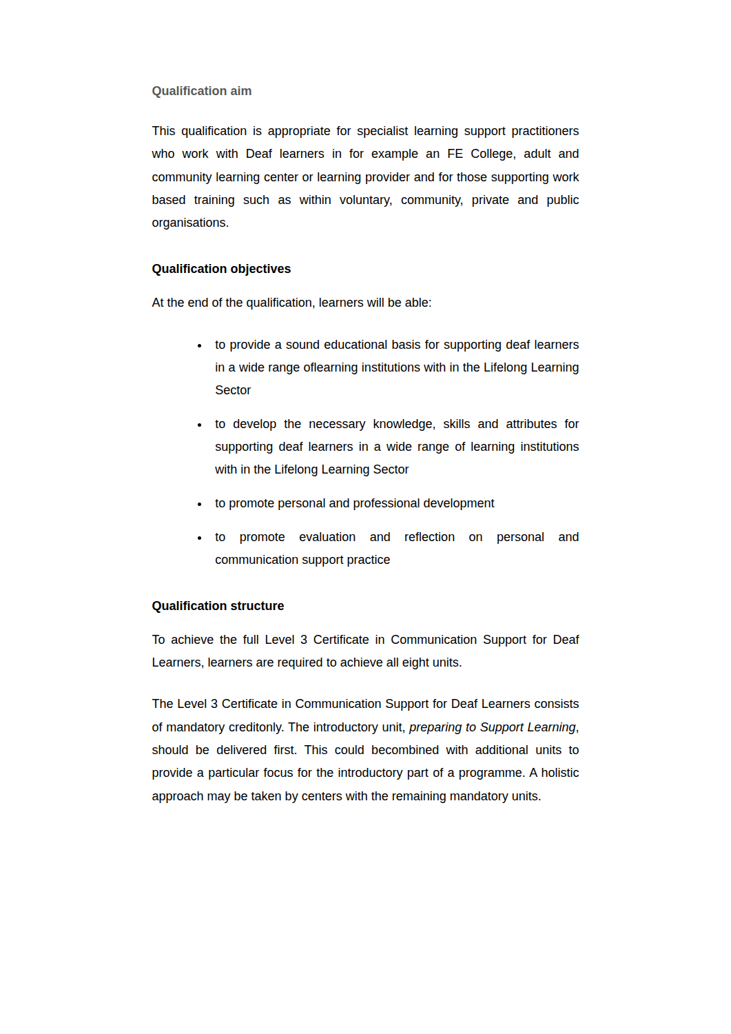Qualification aim
This qualification is appropriate for specialist learning support practitioners who work with Deaf learners in for example an FE College, adult and community learning center or learning provider and for those supporting work based training such as within voluntary, community, private and public organisations.
Qualification objectives
At the end of the qualification, learners will be able:
to provide a sound educational basis for supporting deaf learners in a wide range oflearning institutions with in the Lifelong Learning Sector
to develop the necessary knowledge, skills and attributes for supporting deaf learners in a wide range of learning institutions with in the Lifelong Learning Sector
to promote personal and professional development
to promote evaluation and reflection on personal and communication support practice
Qualification structure
To achieve the full Level 3 Certificate in Communication Support for Deaf Learners, learners are required to achieve all eight units.
The Level 3 Certificate in Communication Support for Deaf Learners consists of mandatory creditonly. The introductory unit, preparing to Support Learning, should be delivered first. This could becombined with additional units to provide a particular focus for the introductory part of a programme. A holistic approach may be taken by centers with the remaining mandatory units.